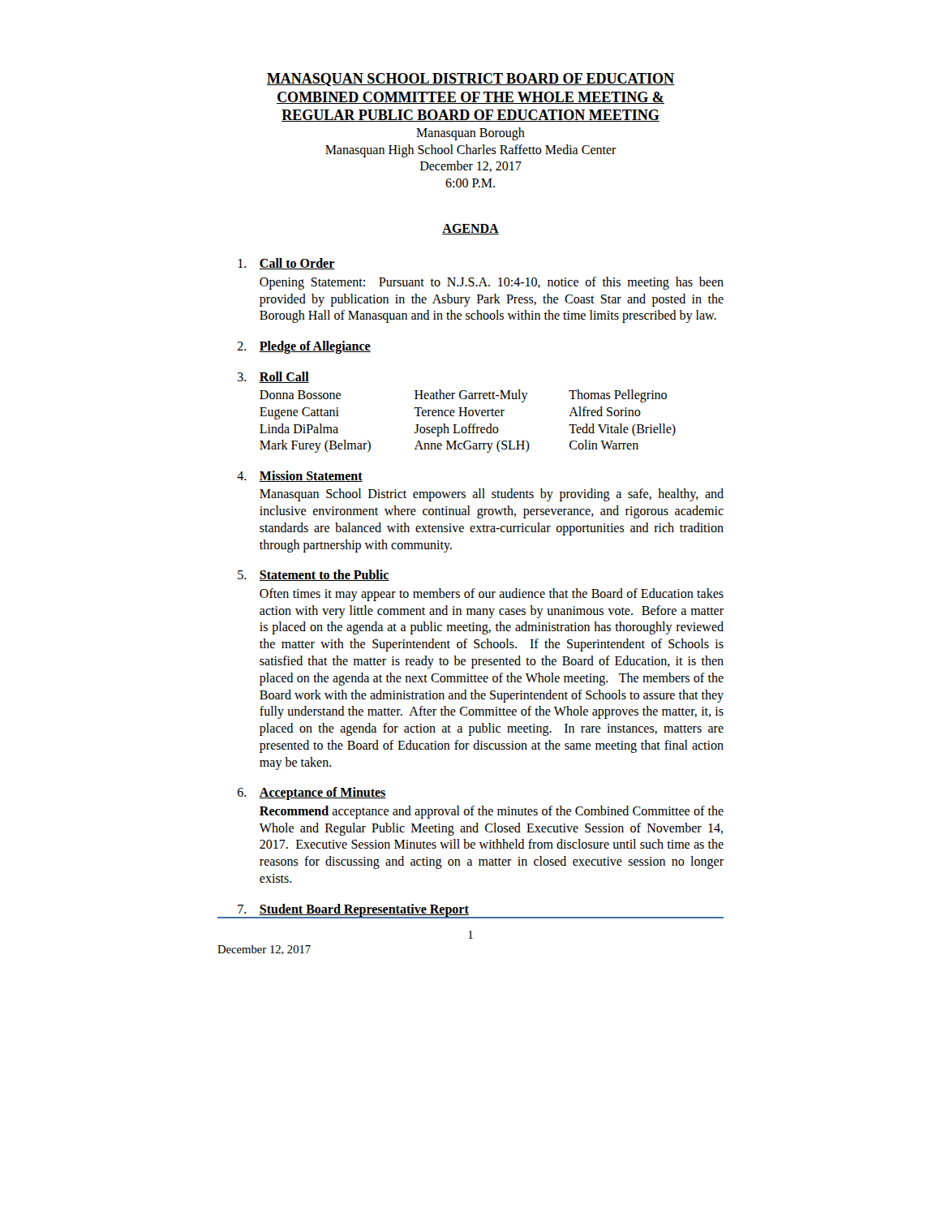MANASQUAN SCHOOL DISTRICT BOARD OF EDUCATION
COMBINED COMMITTEE OF THE WHOLE MEETING &
REGULAR PUBLIC BOARD OF EDUCATION MEETING
Manasquan Borough
Manasquan High School Charles Raffetto Media Center
December 12, 2017
6:00 P.M.
AGENDA
Call to Order
Opening Statement: Pursuant to N.J.S.A. 10:4-10, notice of this meeting has been provided by publication in the Asbury Park Press, the Coast Star and posted in the Borough Hall of Manasquan and in the schools within the time limits prescribed by law.
Pledge of Allegiance
Roll Call
| Donna Bossone | Heather Garrett-Muly | Thomas Pellegrino |
| Eugene Cattani | Terence Hoverter | Alfred Sorino |
| Linda DiPalma | Joseph Loffredo | Tedd Vitale (Brielle) |
| Mark Furey (Belmar) | Anne McGarry (SLH) | Colin Warren |
Mission Statement
Manasquan School District empowers all students by providing a safe, healthy, and inclusive environment where continual growth, perseverance, and rigorous academic standards are balanced with extensive extra-curricular opportunities and rich tradition through partnership with community.
Statement to the Public
Often times it may appear to members of our audience that the Board of Education takes action with very little comment and in many cases by unanimous vote. Before a matter is placed on the agenda at a public meeting, the administration has thoroughly reviewed the matter with the Superintendent of Schools. If the Superintendent of Schools is satisfied that the matter is ready to be presented to the Board of Education, it is then placed on the agenda at the next Committee of the Whole meeting. The members of the Board work with the administration and the Superintendent of Schools to assure that they fully understand the matter. After the Committee of the Whole approves the matter, it, is placed on the agenda for action at a public meeting. In rare instances, matters are presented to the Board of Education for discussion at the same meeting that final action may be taken.
Acceptance of Minutes
Recommend acceptance and approval of the minutes of the Combined Committee of the Whole and Regular Public Meeting and Closed Executive Session of November 14, 2017. Executive Session Minutes will be withheld from disclosure until such time as the reasons for discussing and acting on a matter in closed executive session no longer exists.
Student Board Representative Report
1
December 12, 2017